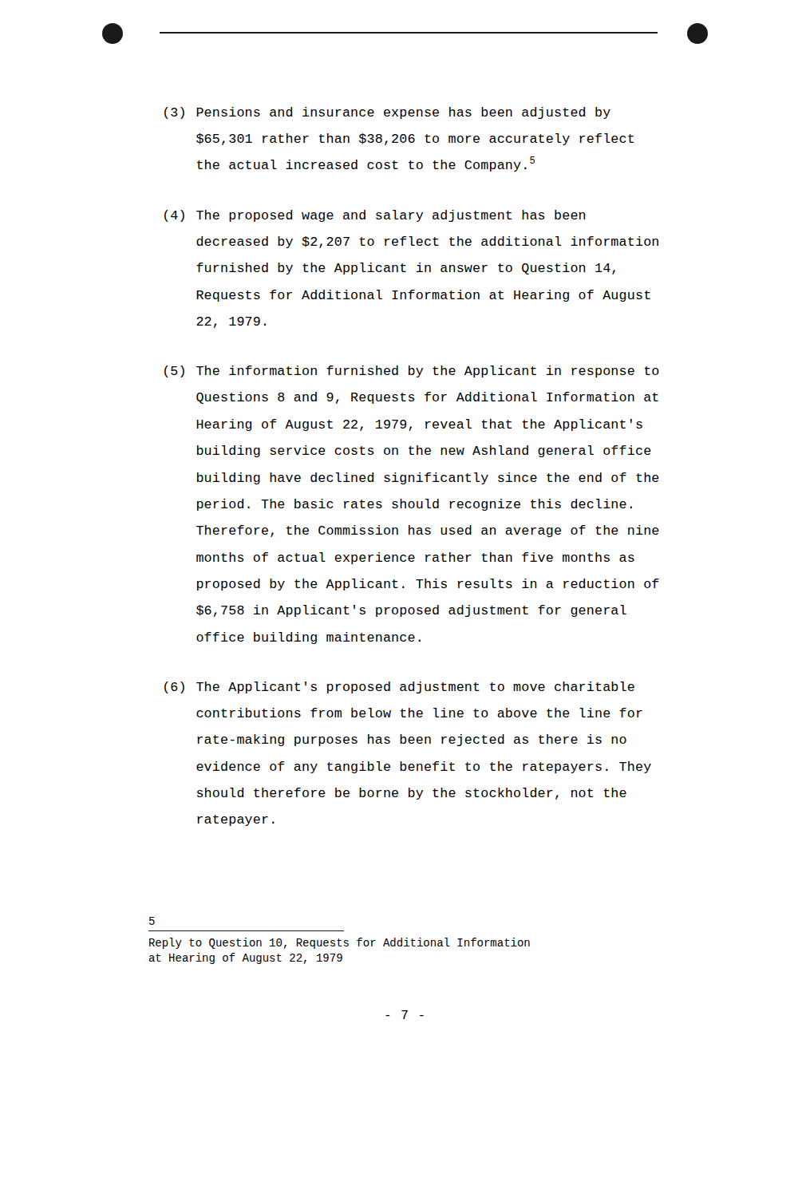(3) Pensions and insurance expense has been adjusted by $65,301 rather than $38,206 to more accurately reflect the actual increased cost to the Company.5
(4) The proposed wage and salary adjustment has been decreased by $2,207 to reflect the additional information furnished by the Applicant in answer to Question 14, Requests for Additional Information at Hearing of August 22, 1979.
(5) The information furnished by the Applicant in response to Questions 8 and 9, Requests for Additional Information at Hearing of August 22, 1979, reveal that the Applicant's building service costs on the new Ashland general office building have declined significantly since the end of the period. The basic rates should recognize this decline. Therefore, the Commission has used an average of the nine months of actual experience rather than five months as proposed by the Applicant. This results in a reduction of $6,758 in Applicant's proposed adjustment for general office building maintenance.
(6) The Applicant's proposed adjustment to move charitable contributions from below the line to above the line for rate-making purposes has been rejected as there is no evidence of any tangible benefit to the ratepayers. They should therefore be borne by the stockholder, not the ratepayer.
5
Reply to Question 10, Requests for Additional Information
at Hearing of August 22, 1979
- 7 -